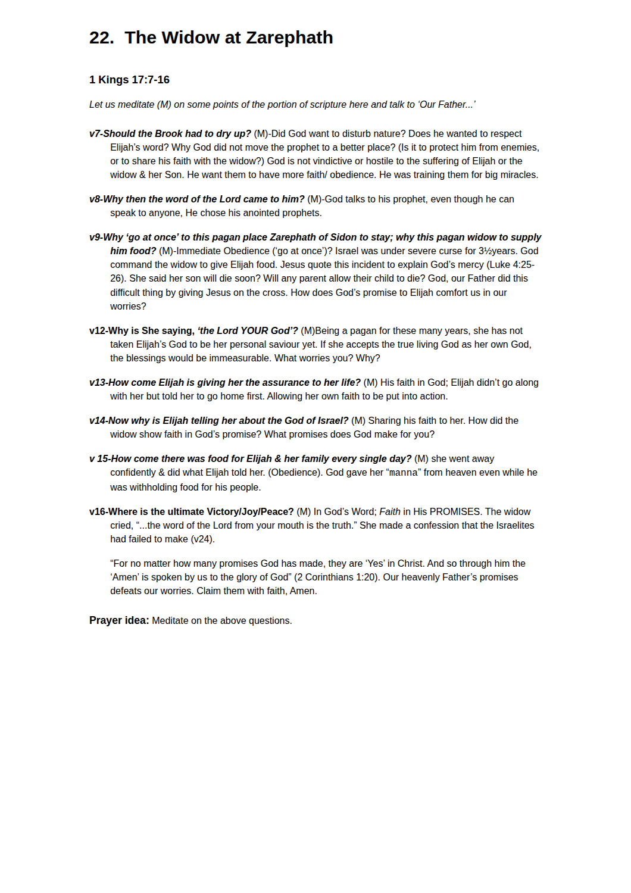22. The Widow at Zarephath
1 Kings 17:7-16
Let us meditate (M) on some points of the portion of scripture here and talk to ‘Our Father...’
v7-Should the Brook had to dry up? (M)-Did God want to disturb nature? Does he wanted to respect Elijah’s word? Why God did not move the prophet to a better place? (Is it to protect him from enemies, or to share his faith with the widow?) God is not vindictive or hostile to the suffering of Elijah or the widow & her Son. He want them to have more faith/ obedience. He was training them for big miracles.
v8-Why then the word of the Lord came to him? (M)-God talks to his prophet, even though he can speak to anyone, He chose his anointed prophets.
v9-Why ‘go at once’ to this pagan place Zarephath of Sidon to stay; why this pagan widow to supply him food? (M)-Immediate Obedience (‘go at once’)? Israel was under severe curse for 3½years. God command the widow to give Elijah food. Jesus quote this incident to explain God’s mercy (Luke 4:25-26). She said her son will die soon? Will any parent allow their child to die? God, our Father did this difficult thing by giving Jesus on the cross. How does God’s promise to Elijah comfort us in our worries?
v12-Why is She saying, ‘the Lord YOUR God’? (M)Being a pagan for these many years, she has not taken Elijah’s God to be her personal saviour yet. If she accepts the true living God as her own God, the blessings would be immeasurable. What worries you? Why?
v13-How come Elijah is giving her the assurance to her life? (M) His faith in God; Elijah didn’t go along with her but told her to go home first. Allowing her own faith to be put into action.
v14-Now why is Elijah telling her about the God of Israel? (M) Sharing his faith to her. How did the widow show faith in God’s promise? What promises does God make for you?
v 15-How come there was food for Elijah & her family every single day? (M) she went away confidently & did what Elijah told her. (Obedience). God gave her “manna” from heaven even while he was withholding food for his people.
v16-Where is the ultimate Victory/Joy/Peace? (M) In God’s Word; Faith in His PROMISES. The widow cried, “...the word of the Lord from your mouth is the truth.” She made a confession that the Israelites had failed to make (v24).
“For no matter how many promises God has made, they are ‘Yes’ in Christ. And so through him the ‘Amen’ is spoken by us to the glory of God” (2 Corinthians 1:20). Our heavenly Father’s promises defeats our worries. Claim them with faith, Amen.
Prayer idea: Meditate on the above questions.